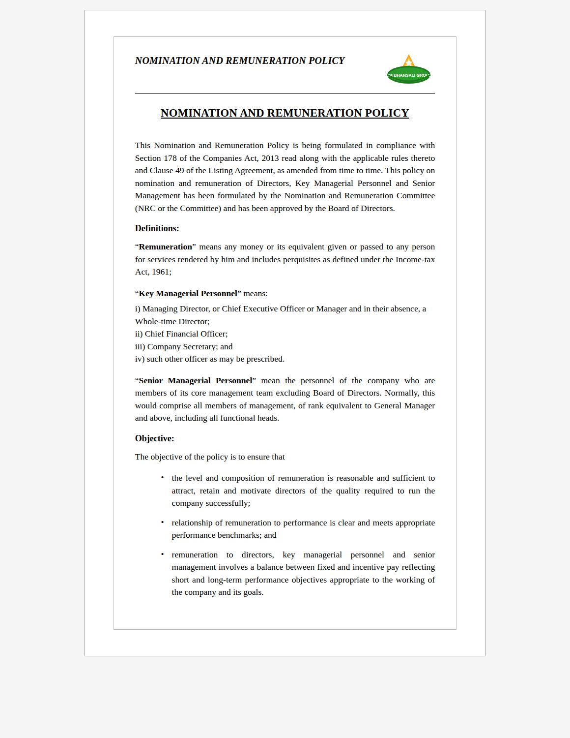NOMINATION AND REMUNERATION POLICY
OM BHANSALI GROUP
NOMINATION AND REMUNERATION POLICY
This Nomination and Remuneration Policy is being formulated in compliance with Section 178 of the Companies Act, 2013 read along with the applicable rules thereto and Clause 49 of the Listing Agreement, as amended from time to time. This policy on nomination and remuneration of Directors, Key Managerial Personnel and Senior Management has been formulated by the Nomination and Remuneration Committee (NRC or the Committee) and has been approved by the Board of Directors.
Definitions:
“Remuneration” means any money or its equivalent given or passed to any person for services rendered by him and includes perquisites as defined under the Income-tax Act, 1961;
“Key Managerial Personnel” means:
i) Managing Director, or Chief Executive Officer or Manager and in their absence, a Whole-time Director;
ii) Chief Financial Officer;
iii) Company Secretary; and
iv) such other officer as may be prescribed.
“Senior Managerial Personnel” mean the personnel of the company who are members of its core management team excluding Board of Directors. Normally, this would comprise all members of management, of rank equivalent to General Manager and above, including all functional heads.
Objective:
The objective of the policy is to ensure that
the level and composition of remuneration is reasonable and sufficient to attract, retain and motivate directors of the quality required to run the company successfully;
relationship of remuneration to performance is clear and meets appropriate performance benchmarks; and
remuneration to directors, key managerial personnel and senior management involves a balance between fixed and incentive pay reflecting short and long-term performance objectives appropriate to the working of the company and its goals.